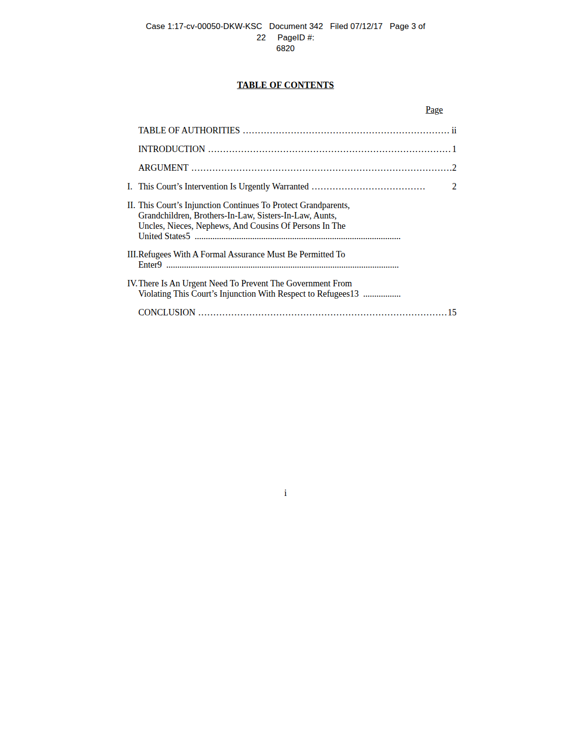Case 1:17-cv-00050-DKW-KSC Document 342 Filed 07/12/17 Page 3 of 22 PageID #: 6820
TABLE OF CONTENTS
Page
| | TABLE OF AUTHORITIES ii ..................................................................................... |
| | INTRODUCTION 1 .................................................................................................. |
| | ARGUMENT 2 ......................................................................................................... |
| I. | This Court’s Intervention Is Urgently Warranted 2 ...................................... |
| II. | This Court’s Injunction Continues To Protect Grandparents, Grandchildren, Brothers-In-Law, Sisters-In-Law, Aunts, Uncles, Nieces, Nephews, And Cousins Of Persons In The United States 5 ............................................................................................. |
| III. | Refugees With A Formal Assurance Must Be Permitted To Enter 9 ......................................................................................................... |
| IV. | There Is An Urgent Need To Prevent The Government From Violating This Court’s Injunction With Respect to Refugees 13 ................. |
| | CONCLUSION 15 .................................................................................................... |
i